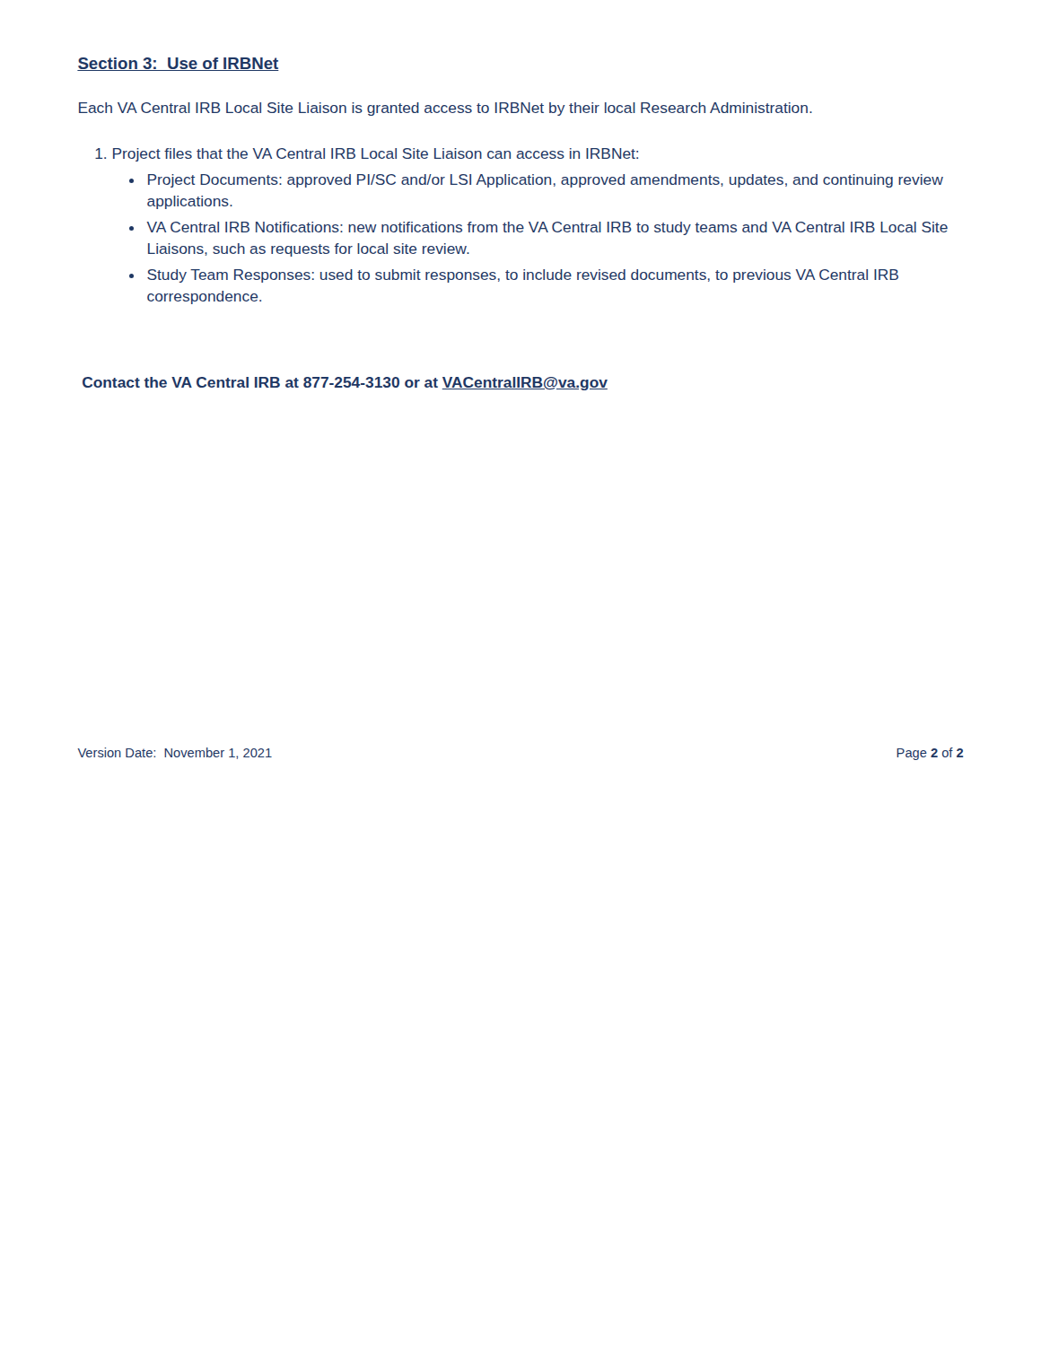Section 3: Use of IRBNet
Each VA Central IRB Local Site Liaison is granted access to IRBNet by their local Research Administration.
Project files that the VA Central IRB Local Site Liaison can access in IRBNet:
Project Documents: approved PI/SC and/or LSI Application, approved amendments, updates, and continuing review applications.
VA Central IRB Notifications: new notifications from the VA Central IRB to study teams and VA Central IRB Local Site Liaisons, such as requests for local site review.
Study Team Responses: used to submit responses, to include revised documents, to previous VA Central IRB correspondence.
Contact the VA Central IRB at 877-254-3130 or at VACentralIRB@va.gov
Version Date: November 1, 2021 Page 2 of 2